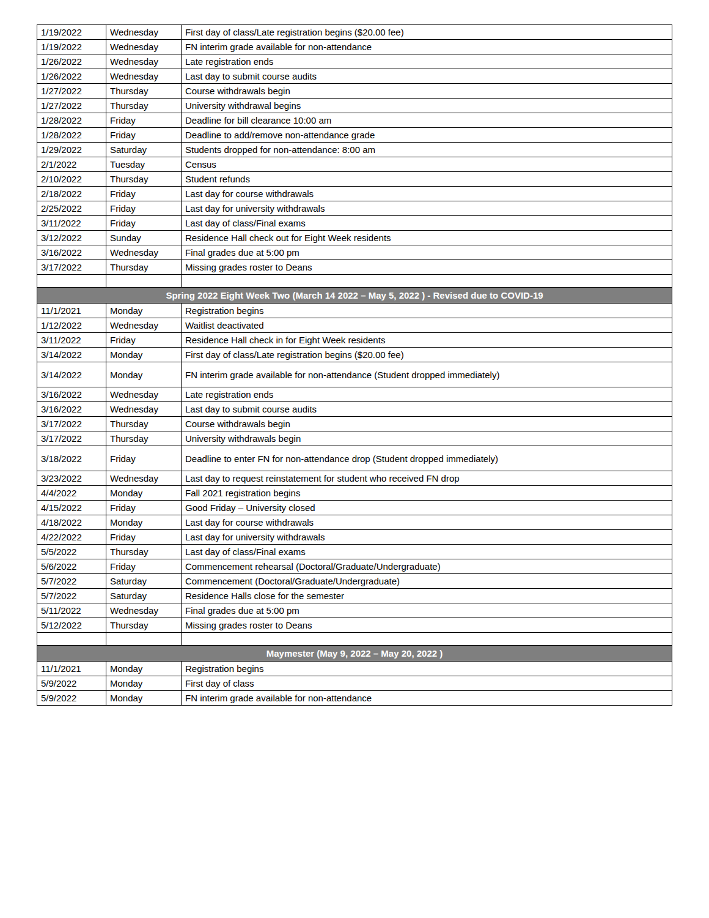| 1/19/2022 | Wednesday | First day of class/Late registration begins ($20.00 fee) |
| 1/19/2022 | Wednesday | FN interim grade available for non-attendance |
| 1/26/2022 | Wednesday | Late registration ends |
| 1/26/2022 | Wednesday | Last day to submit course audits |
| 1/27/2022 | Thursday | Course withdrawals begin |
| 1/27/2022 | Thursday | University withdrawal begins |
| 1/28/2022 | Friday | Deadline for bill clearance 10:00 am |
| 1/28/2022 | Friday | Deadline to add/remove non-attendance grade |
| 1/29/2022 | Saturday | Students dropped for non-attendance: 8:00 am |
| 2/1/2022 | Tuesday | Census |
| 2/10/2022 | Thursday | Student refunds |
| 2/18/2022 | Friday | Last day for course withdrawals |
| 2/25/2022 | Friday | Last day for university withdrawals |
| 3/11/2022 | Friday | Last day of class/Final exams |
| 3/12/2022 | Sunday | Residence Hall check out for Eight Week residents |
| 3/16/2022 | Wednesday | Final grades due at 5:00 pm |
| 3/17/2022 | Thursday | Missing grades roster to Deans |
| Spring 2022 Eight Week Two (March 14 2022 – May 5, 2022 ) - Revised due to COVID-19 |
| 11/1/2021 | Monday | Registration begins |
| 1/12/2022 | Wednesday | Waitlist deactivated |
| 3/11/2022 | Friday | Residence Hall check in for Eight Week residents |
| 3/14/2022 | Monday | First day of class/Late registration begins ($20.00 fee) |
| 3/14/2022 | Monday | FN interim grade available for non-attendance (Student dropped immediately) |
| 3/16/2022 | Wednesday | Late registration ends |
| 3/16/2022 | Wednesday | Last day to submit course audits |
| 3/17/2022 | Thursday | Course withdrawals begin |
| 3/17/2022 | Thursday | University withdrawals begin |
| 3/18/2022 | Friday | Deadline to enter FN for non-attendance drop (Student dropped immediately) |
| 3/23/2022 | Wednesday | Last day to request reinstatement for student who received FN drop |
| 4/4/2022 | Monday | Fall 2021 registration begins |
| 4/15/2022 | Friday | Good Friday – University closed |
| 4/18/2022 | Monday | Last day for course withdrawals |
| 4/22/2022 | Friday | Last day for university withdrawals |
| 5/5/2022 | Thursday | Last day of class/Final exams |
| 5/6/2022 | Friday | Commencement rehearsal (Doctoral/Graduate/Undergraduate) |
| 5/7/2022 | Saturday | Commencement (Doctoral/Graduate/Undergraduate) |
| 5/7/2022 | Saturday | Residence Halls close for the semester |
| 5/11/2022 | Wednesday | Final grades due at 5:00 pm |
| 5/12/2022 | Thursday | Missing grades roster to Deans |
| Maymester (May 9, 2022 – May 20, 2022 ) |
| 11/1/2021 | Monday | Registration begins |
| 5/9/2022 | Monday | First day of class |
| 5/9/2022 | Monday | FN interim grade available for non-attendance |